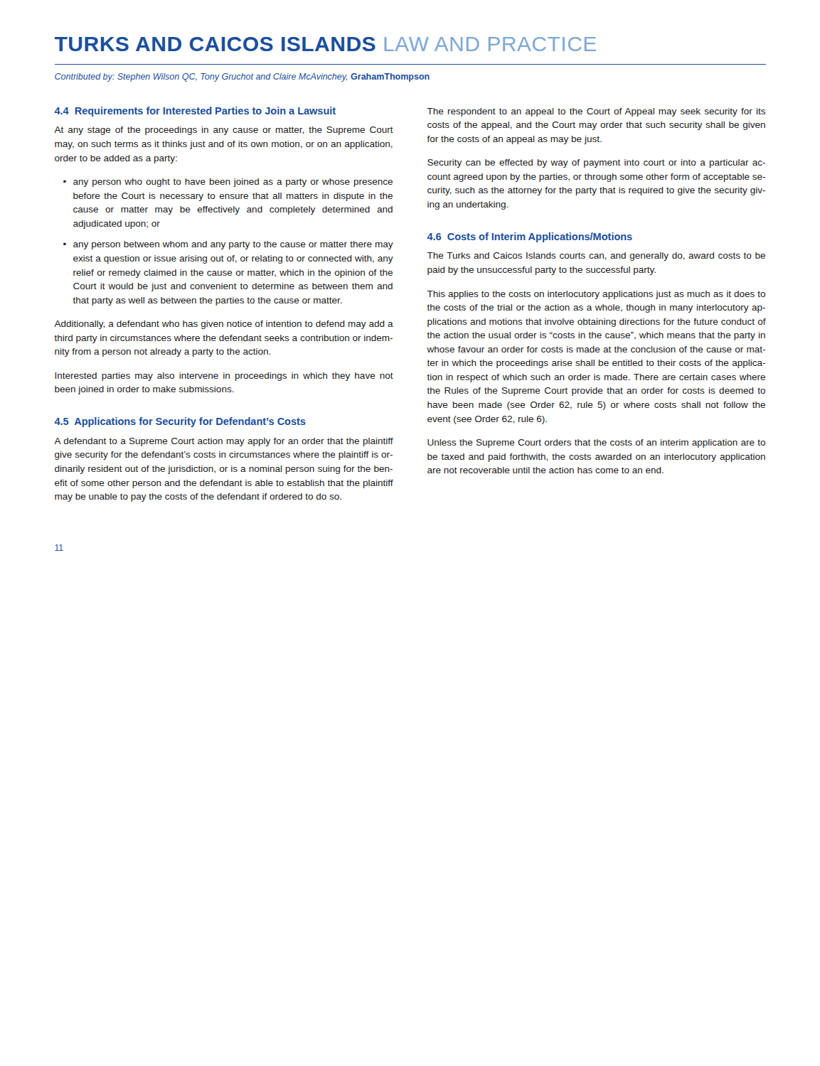TURKS AND CAICOS ISLANDS LAW AND PRACTICE
Contributed by: Stephen Wilson QC, Tony Gruchot and Claire McAvinchey, GrahamThompson
4.4 Requirements for Interested Parties to Join a Lawsuit
At any stage of the proceedings in any cause or matter, the Supreme Court may, on such terms as it thinks just and of its own motion, or on an application, order to be added as a party:
any person who ought to have been joined as a party or whose presence before the Court is necessary to ensure that all matters in dispute in the cause or matter may be effectively and completely determined and adjudicated upon; or
any person between whom and any party to the cause or matter there may exist a question or issue arising out of, or relating to or connected with, any relief or remedy claimed in the cause or matter, which in the opinion of the Court it would be just and convenient to determine as between them and that party as well as between the parties to the cause or matter.
Additionally, a defendant who has given notice of intention to defend may add a third party in circumstances where the defendant seeks a contribution or indemnity from a person not already a party to the action.
Interested parties may also intervene in proceedings in which they have not been joined in order to make submissions.
4.5 Applications for Security for Defendant’s Costs
A defendant to a Supreme Court action may apply for an order that the plaintiff give security for the defendant’s costs in circumstances where the plaintiff is ordinarily resident out of the jurisdiction, or is a nominal person suing for the benefit of some other person and the defendant is able to establish that the plaintiff may be unable to pay the costs of the defendant if ordered to do so.
The respondent to an appeal to the Court of Appeal may seek security for its costs of the appeal, and the Court may order that such security shall be given for the costs of an appeal as may be just.
Security can be effected by way of payment into court or into a particular account agreed upon by the parties, or through some other form of acceptable security, such as the attorney for the party that is required to give the security giving an undertaking.
4.6 Costs of Interim Applications/Motions
The Turks and Caicos Islands courts can, and generally do, award costs to be paid by the unsuccessful party to the successful party.
This applies to the costs on interlocutory applications just as much as it does to the costs of the trial or the action as a whole, though in many interlocutory applications and motions that involve obtaining directions for the future conduct of the action the usual order is “costs in the cause”, which means that the party in whose favour an order for costs is made at the conclusion of the cause or matter in which the proceedings arise shall be entitled to their costs of the application in respect of which such an order is made. There are certain cases where the Rules of the Supreme Court provide that an order for costs is deemed to have been made (see Order 62, rule 5) or where costs shall not follow the event (see Order 62, rule 6).
Unless the Supreme Court orders that the costs of an interim application are to be taxed and paid forthwith, the costs awarded on an interlocutory application are not recoverable until the action has come to an end.
11